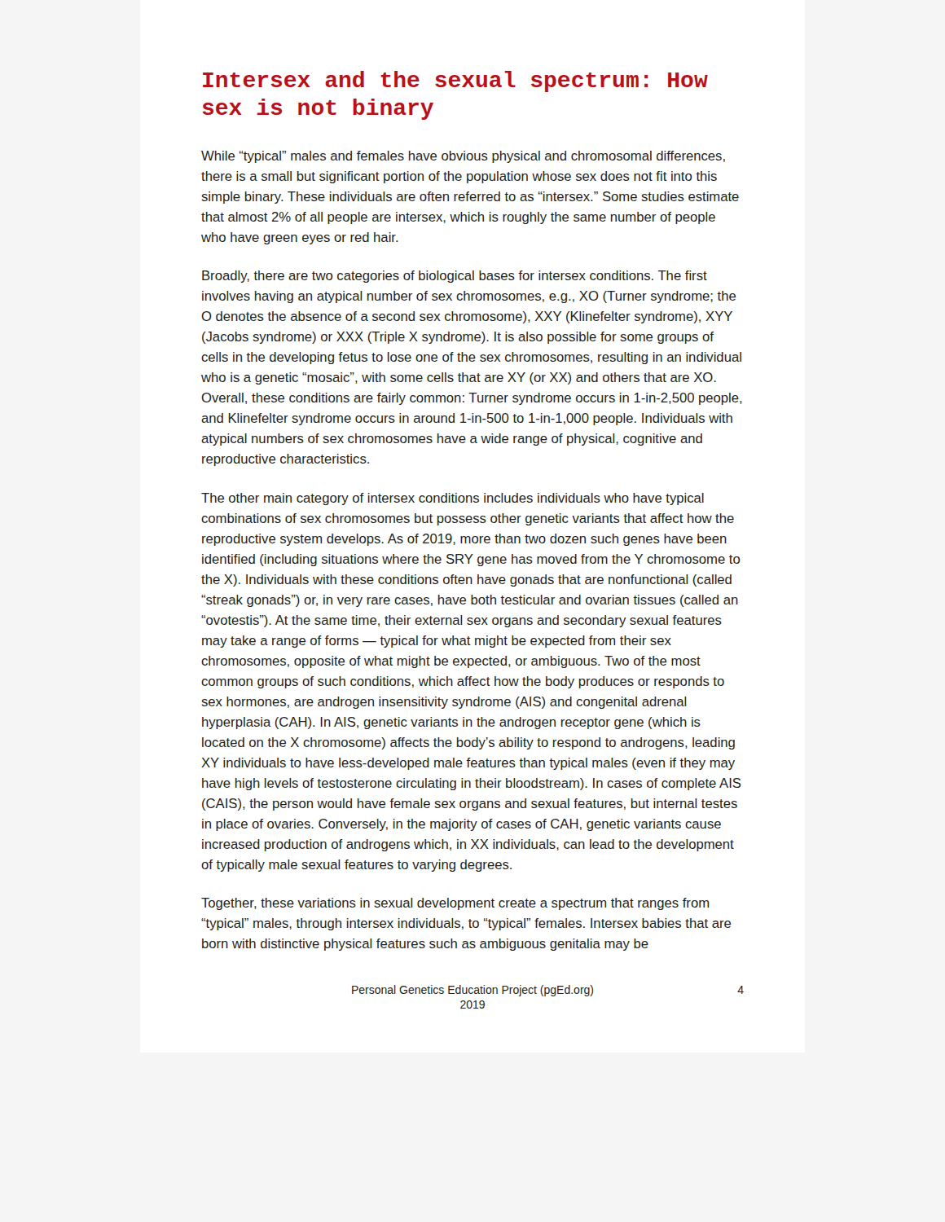Intersex and the sexual spectrum: How sex is not binary
While “typical” males and females have obvious physical and chromosomal differences, there is a small but significant portion of the population whose sex does not fit into this simple binary. These individuals are often referred to as “intersex.” Some studies estimate that almost 2% of all people are intersex, which is roughly the same number of people who have green eyes or red hair.
Broadly, there are two categories of biological bases for intersex conditions. The first involves having an atypical number of sex chromosomes, e.g., XO (Turner syndrome; the O denotes the absence of a second sex chromosome), XXY (Klinefelter syndrome), XYY (Jacobs syndrome) or XXX (Triple X syndrome). It is also possible for some groups of cells in the developing fetus to lose one of the sex chromosomes, resulting in an individual who is a genetic “mosaic”, with some cells that are XY (or XX) and others that are XO. Overall, these conditions are fairly common: Turner syndrome occurs in 1-in-2,500 people, and Klinefelter syndrome occurs in around 1-in-500 to 1-in-1,000 people. Individuals with atypical numbers of sex chromosomes have a wide range of physical, cognitive and reproductive characteristics.
The other main category of intersex conditions includes individuals who have typical combinations of sex chromosomes but possess other genetic variants that affect how the reproductive system develops. As of 2019, more than two dozen such genes have been identified (including situations where the SRY gene has moved from the Y chromosome to the X). Individuals with these conditions often have gonads that are nonfunctional (called “streak gonads”) or, in very rare cases, have both testicular and ovarian tissues (called an “ovotestis”). At the same time, their external sex organs and secondary sexual features may take a range of forms — typical for what might be expected from their sex chromosomes, opposite of what might be expected, or ambiguous. Two of the most common groups of such conditions, which affect how the body produces or responds to sex hormones, are androgen insensitivity syndrome (AIS) and congenital adrenal hyperplasia (CAH). In AIS, genetic variants in the androgen receptor gene (which is located on the X chromosome) affects the body’s ability to respond to androgens, leading XY individuals to have less-developed male features than typical males (even if they may have high levels of testosterone circulating in their bloodstream). In cases of complete AIS (CAIS), the person would have female sex organs and sexual features, but internal testes in place of ovaries. Conversely, in the majority of cases of CAH, genetic variants cause increased production of androgens which, in XX individuals, can lead to the development of typically male sexual features to varying degrees.
Together, these variations in sexual development create a spectrum that ranges from “typical” males, through intersex individuals, to “typical” females. Intersex babies that are born with distinctive physical features such as ambiguous genitalia may be
Personal Genetics Education Project (pgEd.org)
2019 4